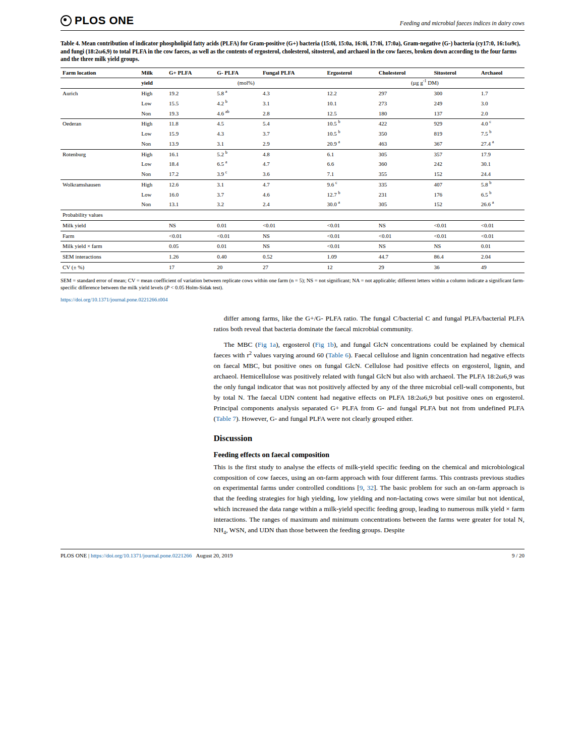PLOS ONE
Feeding and microbial faeces indices in dairy cows
Table 4. Mean contribution of indicator phospholipid fatty acids (PLFA) for Gram-positive (G+) bacteria (15:0i, 15:0a, 16:0i, 17:0i, 17:0a), Gram-negative (G-) bacteria (cy17:0, 16:1ω9c), and fungi (18:2ω6,9) to total PLFA in the cow faeces, as well as the contents of ergosterol, cholesterol, sitosterol, and archaeol in the cow faeces, broken down according to the four farms and the three milk yield groups.
| Farm location | Milk | G+ PLFA | G- PLFA | Fungal PLFA | Ergosterol | Cholesterol | Sitosterol | Archaeol |
| --- | --- | --- | --- | --- | --- | --- | --- | --- |
| | yield | (mol%) | (µg g -1 DM) |
| Aurich | High | 19.2 | 5.8 a | 4.3 | 12.2 | 297 | 300 | 1.7 |
| | Low | 15.5 | 4.2 b | 3.1 | 10.1 | 273 | 249 | 3.0 |
| | Non | 19.3 | 4.6 ab | 2.8 | 12.5 | 180 | 137 | 2.0 |
| Oederan | High | 11.8 | 4.5 | 5.4 | 10.5 b | 422 | 929 | 4.0 c |
| | Low | 15.9 | 4.3 | 3.7 | 10.5 b | 350 | 819 | 7.5 b |
| | Non | 13.9 | 3.1 | 2.9 | 20.9 a | 463 | 367 | 27.4 a |
| Rotenburg | High | 16.1 | 5.2 b | 4.8 | 6.1 | 305 | 357 | 17.9 |
| | Low | 18.4 | 6.5 a | 4.7 | 6.6 | 360 | 242 | 30.1 |
| | Non | 17.2 | 3.9 c | 3.6 | 7.1 | 355 | 152 | 24.4 |
| Wolkramshausen | High | 12.6 | 3.1 | 4.7 | 9.6 c | 335 | 407 | 5.8 b |
| | Low | 16.0 | 3.7 | 4.6 | 12.7 b | 231 | 176 | 6.5 b |
| | Non | 13.1 | 3.2 | 2.4 | 30.0 a | 305 | 152 | 26.6 a |
| Probability values | | | | | | | | |
| Milk yield | | NS | 0.01 | <0.01 | <0.01 | NS | <0.01 | <0.01 |
| Farm | | <0.01 | <0.01 | NS | <0.01 | <0.01 | <0.01 | <0.01 |
| Milk yield × farm | | 0.05 | 0.01 | NS | <0.01 | NS | NS | 0.01 |
| SEM interactions | | 1.26 | 0.40 | 0.52 | 1.09 | 44.7 | 86.4 | 2.04 |
| CV (± %) | | 17 | 20 | 27 | 12 | 29 | 36 | 49 |
SEM = standard error of mean; CV = mean coefficient of variation between replicate cows within one farm (n = 5); NS = not significant; NA = not applicable; different letters within a column indicate a significant farm-specific difference between the milk yield levels (P < 0.05 Holm-Sidak test).
https://doi.org/10.1371/journal.pone.0221266.t004
differ among farms, like the G+/G- PLFA ratio. The fungal C/bacterial C and fungal PLFA/bacterial PLFA ratios both reveal that bacteria dominate the faecal microbial community.
The MBC (Fig 1a), ergosterol (Fig 1b), and fungal GlcN concentrations could be explained by chemical faeces with r2 values varying around 60 (Table 6). Faecal cellulose and lignin concentration had negative effects on faecal MBC, but positive ones on fungal GlcN. Cellulose had positive effects on ergosterol, lignin, and archaeol. Hemicellulose was positively related with fungal GlcN but also with archaeol. The PLFA 18:2ω6,9 was the only fungal indicator that was not positively affected by any of the three microbial cell-wall components, but by total N. The faecal UDN content had negative effects on PLFA 18:2ω6,9 but positive ones on ergosterol. Principal components analysis separated G+ PLFA from G- and fungal PLFA but not from undefined PLFA (Table 7). However, G- and fungal PLFA were not clearly grouped either.
Discussion
Feeding effects on faecal composition
This is the first study to analyse the effects of milk-yield specific feeding on the chemical and microbiological composition of cow faeces, using an on-farm approach with four different farms. This contrasts previous studies on experimental farms under controlled conditions [9, 32]. The basic problem for such an on-farm approach is that the feeding strategies for high yielding, low yielding and non-lactating cows were similar but not identical, which increased the data range within a milk-yield specific feeding group, leading to numerous milk yield × farm interactions. The ranges of maximum and minimum concentrations between the farms were greater for total N, NH4, WSN, and UDN than those between the feeding groups. Despite
PLOS ONE | https://doi.org/10.1371/journal.pone.0221266 August 20, 2019
9 / 20